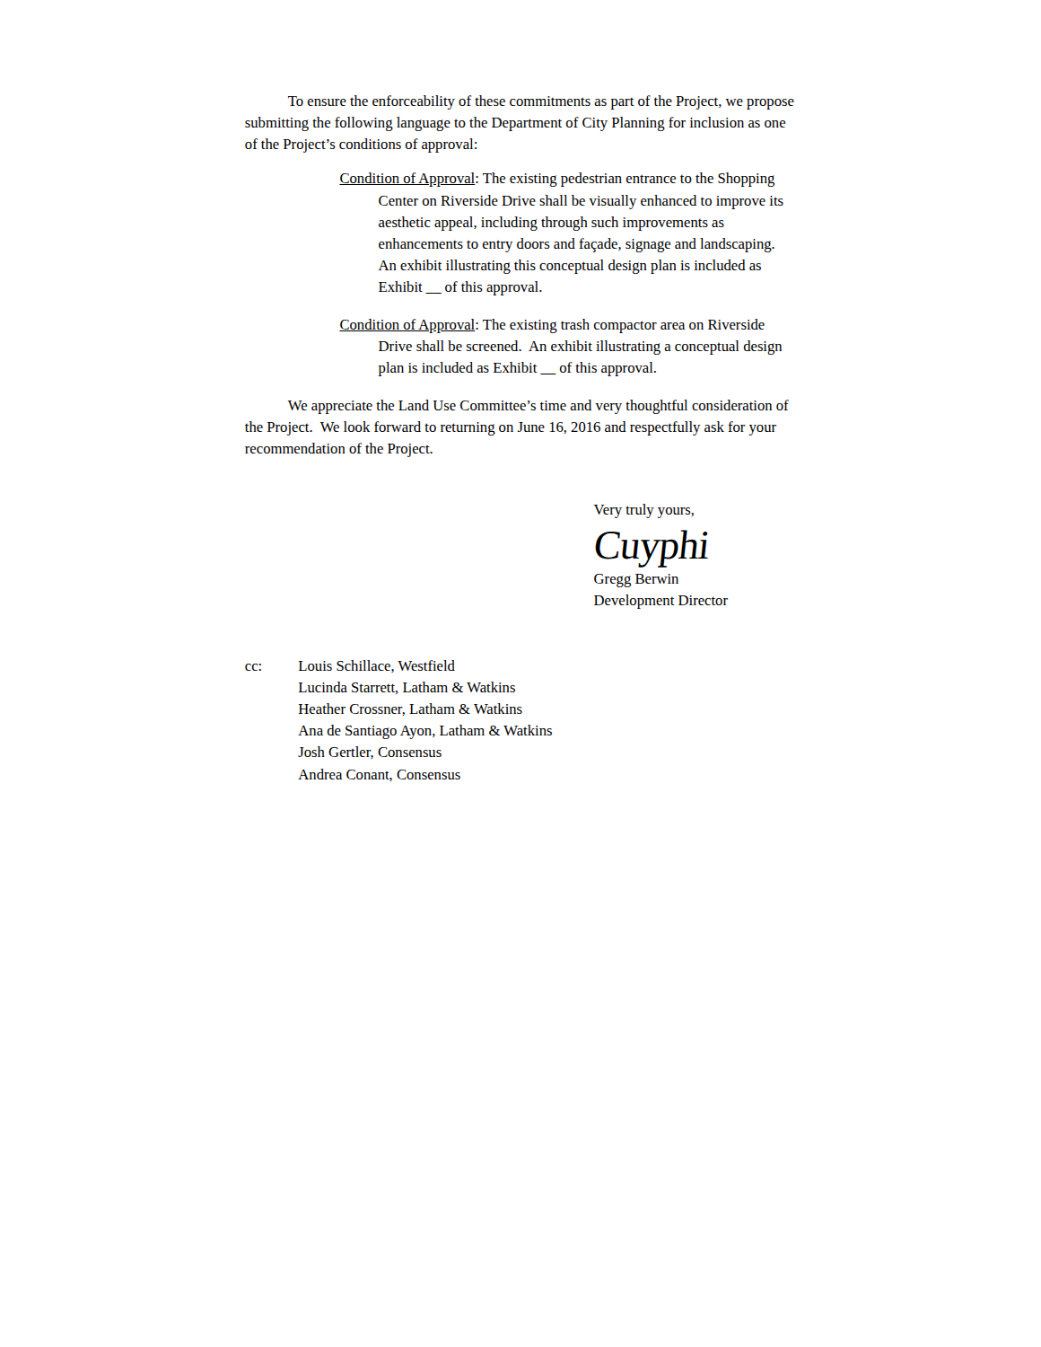To ensure the enforceability of these commitments as part of the Project, we propose submitting the following language to the Department of City Planning for inclusion as one of the Project’s conditions of approval:
Condition of Approval: The existing pedestrian entrance to the Shopping Center on Riverside Drive shall be visually enhanced to improve its aesthetic appeal, including through such improvements as enhancements to entry doors and façade, signage and landscaping. An exhibit illustrating this conceptual design plan is included as Exhibit __ of this approval.
Condition of Approval: The existing trash compactor area on Riverside Drive shall be screened. An exhibit illustrating a conceptual design plan is included as Exhibit __ of this approval.
We appreciate the Land Use Committee’s time and very thoughtful consideration of the Project. We look forward to returning on June 16, 2016 and respectfully ask for your recommendation of the Project.
Very truly yours,
Cuyphi
Gregg Berwin
Development Director
cc:
Louis Schillace, Westfield
Lucinda Starrett, Latham & Watkins
Heather Crossner, Latham & Watkins
Ana de Santiago Ayon, Latham & Watkins
Josh Gertler, Consensus
Andrea Conant, Consensus